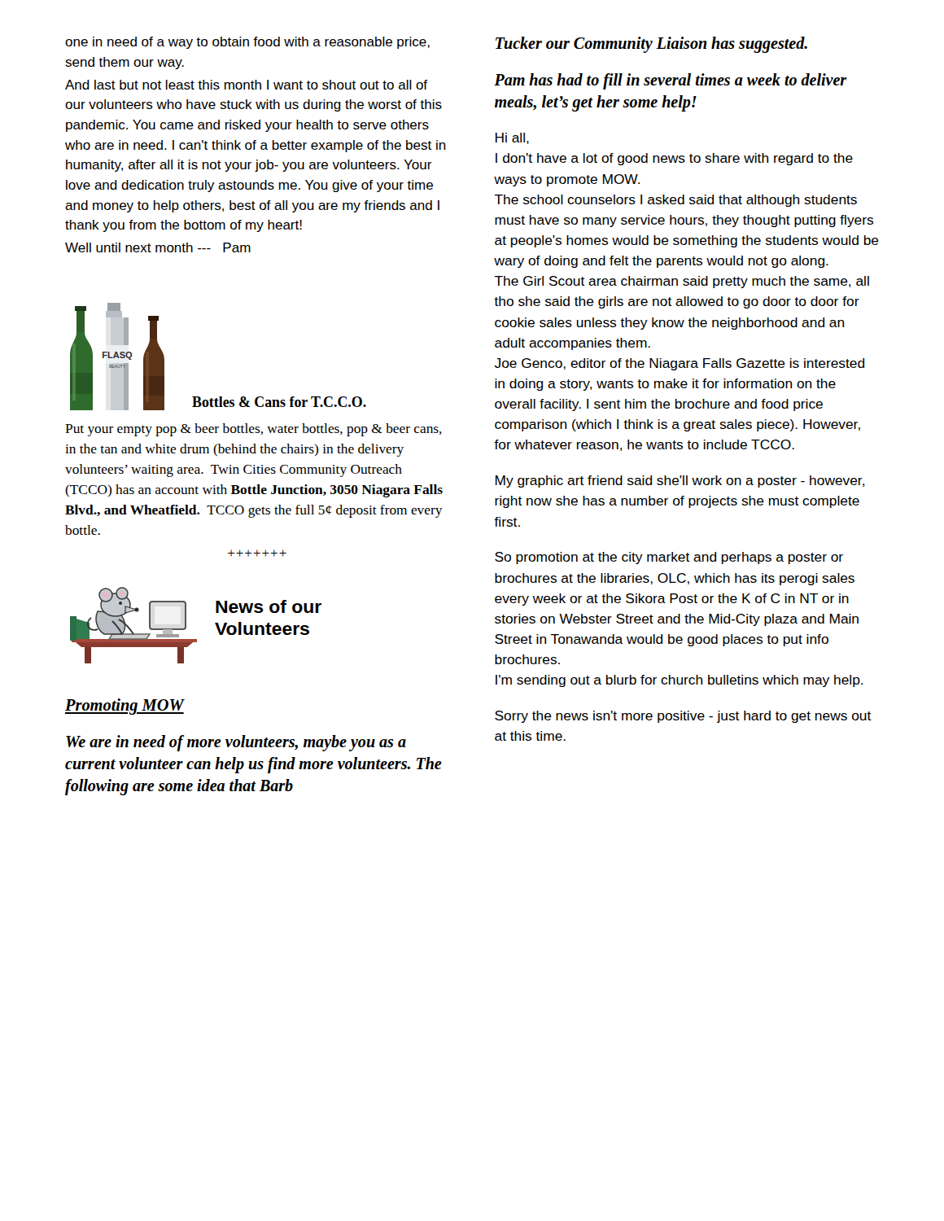one in need of a way to obtain food with a reasonable price, send them our way.
And last but not least this month I want to shout out to all of our volunteers who have stuck with us during the worst of this pandemic. You came and risked your health to serve others who are in need. I can't think of a better example of the best in humanity, after all it is not your job- you are volunteers. Your love and dedication truly astounds me. You give of your time and money to help others, best of all you are my friends and I thank you from the bottom of my heart!
Well until next month --- Pam
FLASQ BEAUTY Bottles & Cans for T.C.C.O.
Put your empty pop & beer bottles, water bottles, pop & beer cans, in the tan and white drum (behind the chairs) in the delivery volunteers’ waiting area. Twin Cities Community Outreach (TCCO) has an account with Bottle Junction, 3050 Niagara Falls Blvd., and Wheatfield. TCCO gets the full 5¢ deposit from every bottle.
+++++++
News of our
Volunteers
Promoting MOW
We are in need of more volunteers, maybe you as a current volunteer can help us find more volunteers. The following are some idea that Barb
Tucker our Community Liaison has suggested.
Pam has had to fill in several times a week to deliver meals, let’s get her some help!
Hi all,
I don't have a lot of good news to share with regard to the ways to promote MOW.
The school counselors I asked said that although students must have so many service hours, they thought putting flyers at people's homes would be something the students would be wary of doing and felt the parents would not go along.
The Girl Scout area chairman said pretty much the same, all tho she said the girls are not allowed to go door to door for cookie sales unless they know the neighborhood and an adult accompanies them.
Joe Genco, editor of the Niagara Falls Gazette is interested in doing a story, wants to make it for information on the overall facility. I sent him the brochure and food price comparison (which I think is a great sales piece). However, for whatever reason, he wants to include TCCO.
My graphic art friend said she'll work on a poster - however, right now she has a number of projects she must complete first.
So promotion at the city market and perhaps a poster or brochures at the libraries, OLC, which has its perogi sales every week or at the Sikora Post or the K of C in NT or in stories on Webster Street and the Mid-City plaza and Main Street in Tonawanda would be good places to put info brochures.
I'm sending out a blurb for church bulletins which may help.
Sorry the news isn't more positive - just hard to get news out at this time.